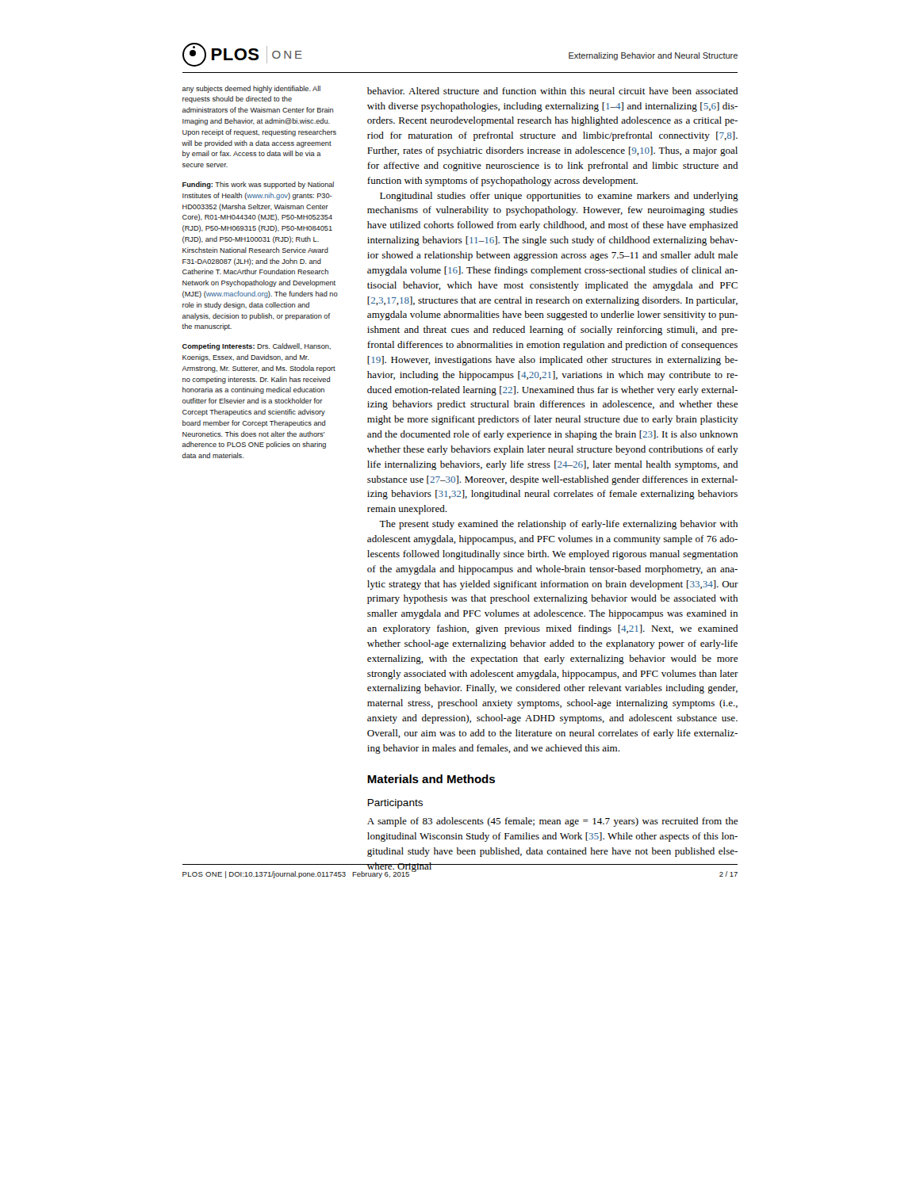PLOS
ONE
Externalizing Behavior and Neural Structure
any subjects deemed highly identifiable. All requests should be directed to the administrators of the Waisman Center for Brain Imaging and Behavior, at admin@bi.wisc.edu. Upon receipt of request, requesting researchers will be provided with a data access agreement by email or fax. Access to data will be via a secure server.
Funding: This work was supported by National Institutes of Health (www.nih.gov) grants: P30-HD003352 (Marsha Seltzer, Waisman Center Core), R01-MH044340 (MJE), P50-MH052354 (RJD), P50-MH069315 (RJD), P50-MH084051 (RJD), and P50-MH100031 (RJD); Ruth L. Kirschstein National Research Service Award F31-DA028087 (JLH); and the John D. and Catherine T. MacArthur Foundation Research Network on Psychopathology and Development (MJE) (www.macfound.org). The funders had no role in study design, data collection and analysis, decision to publish, or preparation of the manuscript.
Competing Interests: Drs. Caldwell, Hanson, Koenigs, Essex, and Davidson, and Mr. Armstrong, Mr. Sutterer, and Ms. Stodola report no competing interests. Dr. Kalin has received honoraria as a continuing medical education outfitter for Elsevier and is a stockholder for Corcept Therapeutics and scientific advisory board member for Corcept Therapeutics and Neuronetics. This does not alter the authors' adherence to PLOS ONE policies on sharing data and materials.
behavior. Altered structure and function within this neural circuit have been associated with diverse psychopathologies, including externalizing [1–4] and internalizing [5,6] disorders. Recent neurodevelopmental research has highlighted adolescence as a critical period for maturation of prefrontal structure and limbic/prefrontal connectivity [7,8]. Further, rates of psychiatric disorders increase in adolescence [9,10]. Thus, a major goal for affective and cognitive neuroscience is to link prefrontal and limbic structure and function with symptoms of psychopathology across development.
Longitudinal studies offer unique opportunities to examine markers and underlying mechanisms of vulnerability to psychopathology. However, few neuroimaging studies have utilized cohorts followed from early childhood, and most of these have emphasized internalizing behaviors [11–16]. The single such study of childhood externalizing behavior showed a relationship between aggression across ages 7.5–11 and smaller adult male amygdala volume [16]. These findings complement cross-sectional studies of clinical antisocial behavior, which have most consistently implicated the amygdala and PFC [2,3,17,18], structures that are central in research on externalizing disorders. In particular, amygdala volume abnormalities have been suggested to underlie lower sensitivity to punishment and threat cues and reduced learning of socially reinforcing stimuli, and prefrontal differences to abnormalities in emotion regulation and prediction of consequences [19]. However, investigations have also implicated other structures in externalizing behavior, including the hippocampus [4,20,21], variations in which may contribute to reduced emotion-related learning [22]. Unexamined thus far is whether very early externalizing behaviors predict structural brain differences in adolescence, and whether these might be more significant predictors of later neural structure due to early brain plasticity and the documented role of early experience in shaping the brain [23]. It is also unknown whether these early behaviors explain later neural structure beyond contributions of early life internalizing behaviors, early life stress [24–26], later mental health symptoms, and substance use [27–30]. Moreover, despite well-established gender differences in externalizing behaviors [31,32], longitudinal neural correlates of female externalizing behaviors remain unexplored.
The present study examined the relationship of early-life externalizing behavior with adolescent amygdala, hippocampus, and PFC volumes in a community sample of 76 adolescents followed longitudinally since birth. We employed rigorous manual segmentation of the amygdala and hippocampus and whole-brain tensor-based morphometry, an analytic strategy that has yielded significant information on brain development [33,34]. Our primary hypothesis was that preschool externalizing behavior would be associated with smaller amygdala and PFC volumes at adolescence. The hippocampus was examined in an exploratory fashion, given previous mixed findings [4,21]. Next, we examined whether school-age externalizing behavior added to the explanatory power of early-life externalizing, with the expectation that early externalizing behavior would be more strongly associated with adolescent amygdala, hippocampus, and PFC volumes than later externalizing behavior. Finally, we considered other relevant variables including gender, maternal stress, preschool anxiety symptoms, school-age internalizing symptoms (i.e., anxiety and depression), school-age ADHD symptoms, and adolescent substance use. Overall, our aim was to add to the literature on neural correlates of early life externalizing behavior in males and females, and we achieved this aim.
Materials and Methods
Participants
A sample of 83 adolescents (45 female; mean age = 14.7 years) was recruited from the longitudinal Wisconsin Study of Families and Work [35]. While other aspects of this longitudinal study have been published, data contained here have not been published elsewhere. Original
PLOS ONE | DOI:10.1371/journal.pone.0117453 February 6, 2015
2 / 17